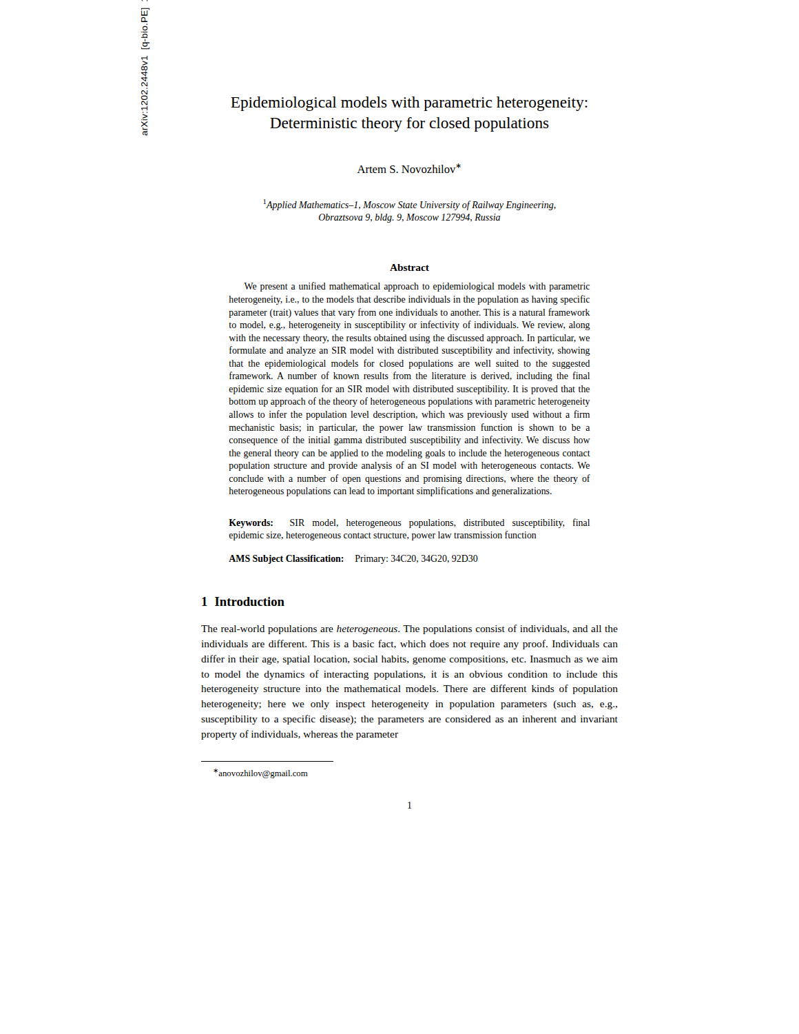arXiv:1202.2448v1 [q-bio.PE] 11 Feb 2012
Epidemiological models with parametric heterogeneity:
Deterministic theory for closed populations
Artem S. Novozhilov∗
1Applied Mathematics–1, Moscow State University of Railway Engineering,
Obraztsova 9, bldg. 9, Moscow 127994, Russia
Abstract
We present a unified mathematical approach to epidemiological models with parametric heterogeneity, i.e., to the models that describe individuals in the population as having specific parameter (trait) values that vary from one individuals to another. This is a natural framework to model, e.g., heterogeneity in susceptibility or infectivity of individuals. We review, along with the necessary theory, the results obtained using the discussed approach. In particular, we formulate and analyze an SIR model with distributed susceptibility and infectivity, showing that the epidemiological models for closed populations are well suited to the suggested framework. A number of known results from the literature is derived, including the final epidemic size equation for an SIR model with distributed susceptibility. It is proved that the bottom up approach of the theory of heterogeneous populations with parametric heterogeneity allows to infer the population level description, which was previously used without a firm mechanistic basis; in particular, the power law transmission function is shown to be a consequence of the initial gamma distributed susceptibility and infectivity. We discuss how the general theory can be applied to the modeling goals to include the heterogeneous contact population structure and provide analysis of an SI model with heterogeneous contacts. We conclude with a number of open questions and promising directions, where the theory of heterogeneous populations can lead to important simplifications and generalizations.
Keywords: SIR model, heterogeneous populations, distributed susceptibility, final epidemic size, heterogeneous contact structure, power law transmission function
AMS Subject Classification: Primary: 34C20, 34G20, 92D30
1 Introduction
The real-world populations are heterogeneous. The populations consist of individuals, and all the individuals are different. This is a basic fact, which does not require any proof. Individuals can differ in their age, spatial location, social habits, genome compositions, etc. Inasmuch as we aim to model the dynamics of interacting populations, it is an obvious condition to include this heterogeneity structure into the mathematical models. There are different kinds of population heterogeneity; here we only inspect heterogeneity in population parameters (such as, e.g., susceptibility to a specific disease); the parameters are considered as an inherent and invariant property of individuals, whereas the parameter
∗anovozhilov@gmail.com
1